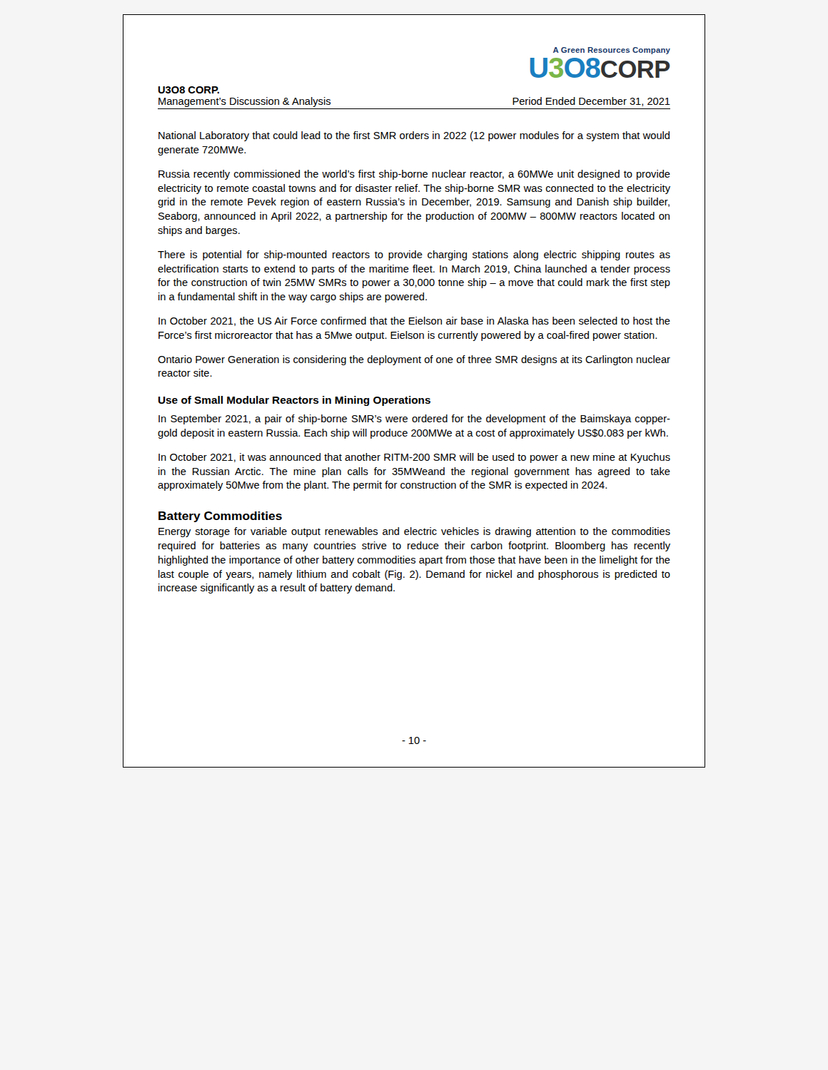A Green Resources Company
U 3 O8 CORP
U3O8 CORP.
Management’s Discussion & Analysis
Period Ended December 31, 2021
National Laboratory that could lead to the first SMR orders in 2022 (12 power modules for a system that would generate 720MWe.
Russia recently commissioned the world’s first ship-borne nuclear reactor, a 60MWe unit designed to provide electricity to remote coastal towns and for disaster relief. The ship-borne SMR was connected to the electricity grid in the remote Pevek region of eastern Russia’s in December, 2019. Samsung and Danish ship builder, Seaborg, announced in April 2022, a partnership for the production of 200MW – 800MW reactors located on ships and barges.
There is potential for ship-mounted reactors to provide charging stations along electric shipping routes as electrification starts to extend to parts of the maritime fleet. In March 2019, China launched a tender process for the construction of twin 25MW SMRs to power a 30,000 tonne ship – a move that could mark the first step in a fundamental shift in the way cargo ships are powered.
In October 2021, the US Air Force confirmed that the Eielson air base in Alaska has been selected to host the Force’s first microreactor that has a 5Mwe output. Eielson is currently powered by a coal-fired power station.
Ontario Power Generation is considering the deployment of one of three SMR designs at its Carlington nuclear reactor site.
Use of Small Modular Reactors in Mining Operations
In September 2021, a pair of ship-borne SMR’s were ordered for the development of the Baimskaya copper-gold deposit in eastern Russia. Each ship will produce 200MWe at a cost of approximately US$0.083 per kWh.
In October 2021, it was announced that another RITM-200 SMR will be used to power a new mine at Kyuchus in the Russian Arctic. The mine plan calls for 35MWeand the regional government has agreed to take approximately 50Mwe from the plant. The permit for construction of the SMR is expected in 2024.
Battery Commodities
Energy storage for variable output renewables and electric vehicles is drawing attention to the commodities required for batteries as many countries strive to reduce their carbon footprint. Bloomberg has recently highlighted the importance of other battery commodities apart from those that have been in the limelight for the last couple of years, namely lithium and cobalt (Fig. 2). Demand for nickel and phosphorous is predicted to increase significantly as a result of battery demand.
- 10 -